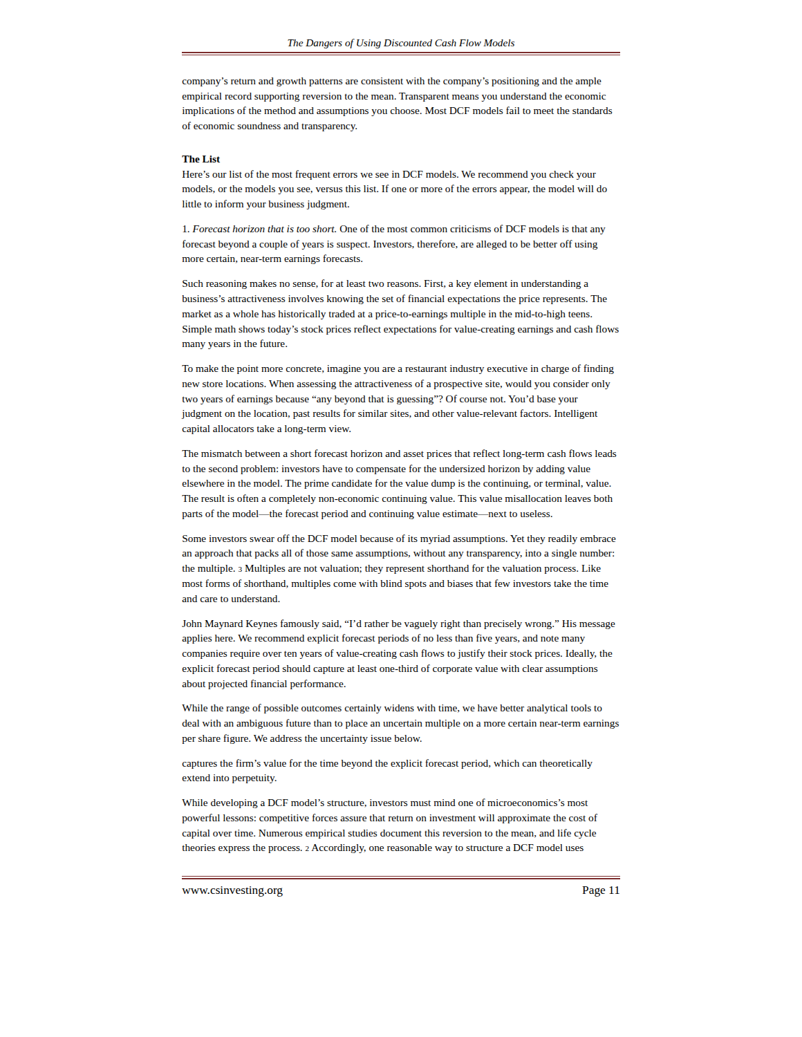The Dangers of Using Discounted Cash Flow Models
company’s return and growth patterns are consistent with the company’s positioning and the ample empirical record supporting reversion to the mean. Transparent means you understand the economic implications of the method and assumptions you choose. Most DCF models fail to meet the standards of economic soundness and transparency.
The List
Here’s our list of the most frequent errors we see in DCF models. We recommend you check your models, or the models you see, versus this list. If one or more of the errors appear, the model will do little to inform your business judgment.
1. Forecast horizon that is too short. One of the most common criticisms of DCF models is that any forecast beyond a couple of years is suspect. Investors, therefore, are alleged to be better off using more certain, near-term earnings forecasts.
Such reasoning makes no sense, for at least two reasons. First, a key element in understanding a business’s attractiveness involves knowing the set of financial expectations the price represents. The market as a whole has historically traded at a price-to-earnings multiple in the mid-to-high teens. Simple math shows today’s stock prices reflect expectations for value-creating earnings and cash flows many years in the future.
To make the point more concrete, imagine you are a restaurant industry executive in charge of finding new store locations. When assessing the attractiveness of a prospective site, would you consider only two years of earnings because “any beyond that is guessing”? Of course not. You’d base your judgment on the location, past results for similar sites, and other value-relevant factors. Intelligent capital allocators take a long-term view.
The mismatch between a short forecast horizon and asset prices that reflect long-term cash flows leads to the second problem: investors have to compensate for the undersized horizon by adding value elsewhere in the model. The prime candidate for the value dump is the continuing, or terminal, value. The result is often a completely non-economic continuing value. This value misallocation leaves both parts of the model—the forecast period and continuing value estimate—next to useless.
Some investors swear off the DCF model because of its myriad assumptions. Yet they readily embrace an approach that packs all of those same assumptions, without any transparency, into a single number: the multiple. 3 Multiples are not valuation; they represent shorthand for the valuation process. Like most forms of shorthand, multiples come with blind spots and biases that few investors take the time and care to understand.
John Maynard Keynes famously said, “I’d rather be vaguely right than precisely wrong.” His message applies here. We recommend explicit forecast periods of no less than five years, and note many companies require over ten years of value-creating cash flows to justify their stock prices. Ideally, the explicit forecast period should capture at least one-third of corporate value with clear assumptions about projected financial performance.
While the range of possible outcomes certainly widens with time, we have better analytical tools to deal with an ambiguous future than to place an uncertain multiple on a more certain near-term earnings per share figure. We address the uncertainty issue below.
captures the firm’s value for the time beyond the explicit forecast period, which can theoretically extend into perpetuity.
While developing a DCF model’s structure, investors must mind one of microeconomics’s most powerful lessons: competitive forces assure that return on investment will approximate the cost of capital over time. Numerous empirical studies document this reversion to the mean, and life cycle theories express the process. 2 Accordingly, one reasonable way to structure a DCF model uses
www.csinvesting.org
Page 11